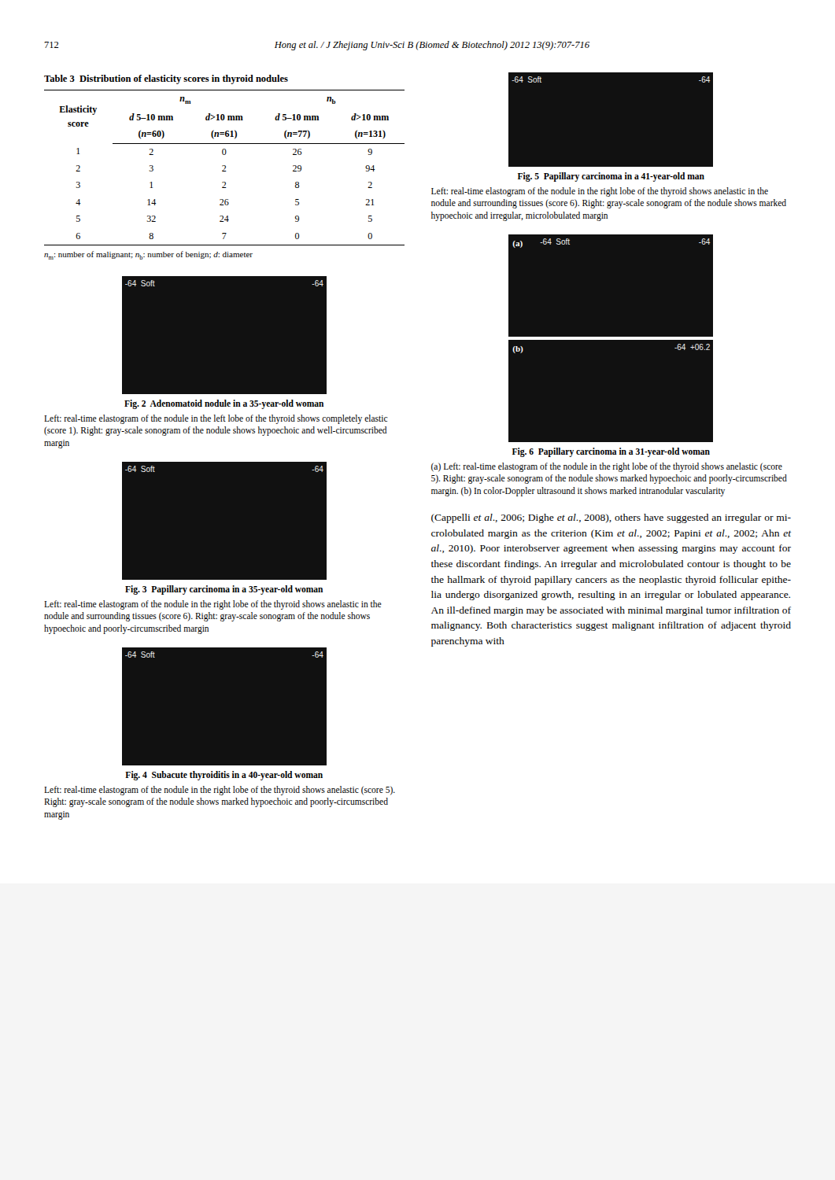712
Hong et al. / J Zhejiang Univ-Sci B (Biomed & Biotechnol) 2012 13(9):707-716
Table 3 Distribution of elasticity scores in thyroid nodules
| Elasticity score | n m | n b |
| --- | --- | --- |
| d 5–10 mm | d >10 mm | d 5–10 mm | d >10 mm |
| ( n =60) | ( n =61) | ( n =77) | ( n =131) |
| 1 | 2 | 0 | 26 | 9 |
| 2 | 3 | 2 | 29 | 94 |
| 3 | 1 | 2 | 8 | 2 |
| 4 | 14 | 26 | 5 | 21 |
| 5 | 32 | 24 | 9 | 5 |
| 6 | 8 | 7 | 0 | 0 |
nm: number of malignant; nb: number of benign; d: diameter
-64 Soft-64
Fig. 2 Adenomatoid nodule in a 35-year-old woman Left: real-time elastogram of the nodule in the left lobe of the thyroid shows completely elastic (score 1). Right: gray-scale sonogram of the nodule shows hypoechoic and well-circumscribed margin
-64 Soft-64
Fig. 3 Papillary carcinoma in a 35-year-old woman Left: real-time elastogram of the nodule in the right lobe of the thyroid shows anelastic in the nodule and surrounding tissues (score 6). Right: gray-scale sonogram of the nodule shows hypoechoic and poorly-circumscribed margin
-64 Soft-64
Fig. 4 Subacute thyroiditis in a 40-year-old woman Left: real-time elastogram of the nodule in the right lobe of the thyroid shows anelastic (score 5). Right: gray-scale sonogram of the nodule shows marked hypoechoic and poorly-circumscribed margin
-64 Soft-64
Fig. 5 Papillary carcinoma in a 41-year-old man Left: real-time elastogram of the nodule in the right lobe of the thyroid shows anelastic in the nodule and surrounding tissues (score 6). Right: gray-scale sonogram of the nodule shows marked hypoechoic and irregular, microlobulated margin
(a) -64 Soft-64
(b) -64 +06.2
Fig. 6 Papillary carcinoma in a 31-year-old woman (a) Left: real-time elastogram of the nodule in the right lobe of the thyroid shows anelastic (score 5). Right: gray-scale sonogram of the nodule shows marked hypoechoic and poorly-circumscribed margin. (b) In color-Doppler ultrasound it shows marked intranodular vascularity
(Cappelli et al., 2006; Dighe et al., 2008), others have suggested an irregular or microlobulated margin as the criterion (Kim et al., 2002; Papini et al., 2002; Ahn et al., 2010). Poor interobserver agreement when assessing margins may account for these discordant findings. An irregular and microlobulated contour is thought to be the hallmark of thyroid papillary cancers as the neoplastic thyroid follicular epithelia undergo disorganized growth, resulting in an irregular or lobulated appearance. An ill-defined margin may be associated with minimal marginal tumor infiltration of malignancy. Both characteristics suggest malignant infiltration of adjacent thyroid parenchyma with